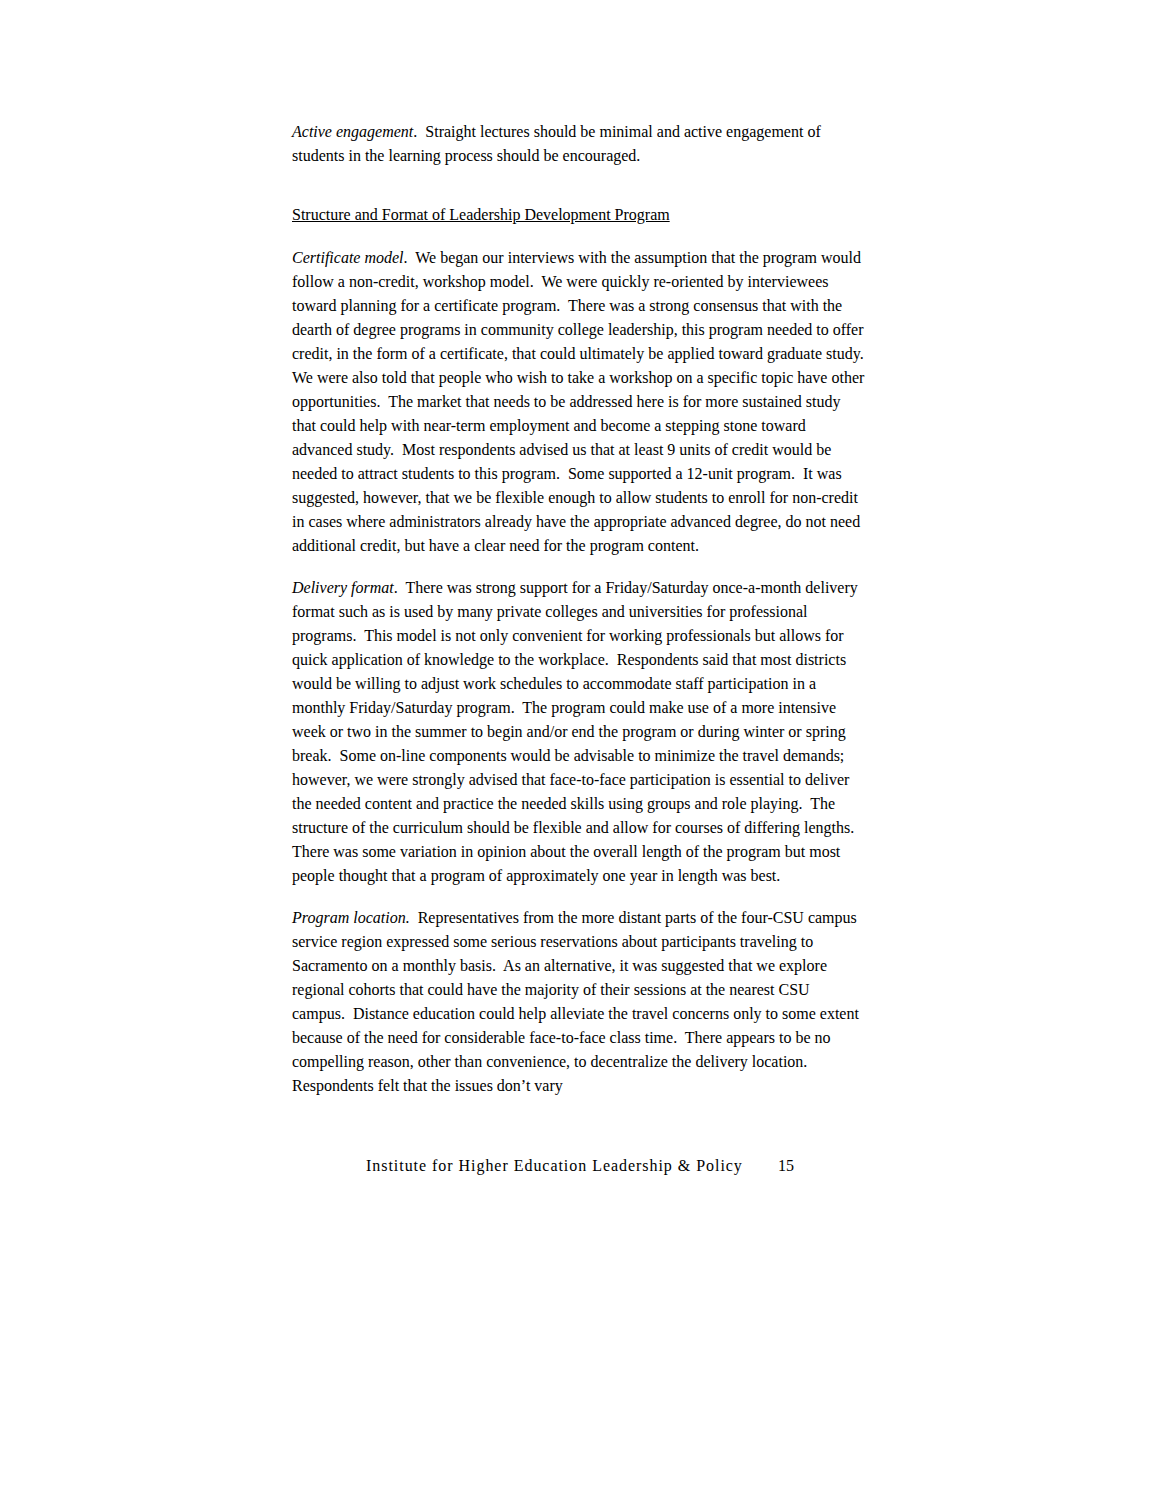Active engagement. Straight lectures should be minimal and active engagement of students in the learning process should be encouraged.
Structure and Format of Leadership Development Program
Certificate model. We began our interviews with the assumption that the program would follow a non-credit, workshop model. We were quickly re-oriented by interviewees toward planning for a certificate program. There was a strong consensus that with the dearth of degree programs in community college leadership, this program needed to offer credit, in the form of a certificate, that could ultimately be applied toward graduate study. We were also told that people who wish to take a workshop on a specific topic have other opportunities. The market that needs to be addressed here is for more sustained study that could help with near-term employment and become a stepping stone toward advanced study. Most respondents advised us that at least 9 units of credit would be needed to attract students to this program. Some supported a 12-unit program. It was suggested, however, that we be flexible enough to allow students to enroll for non-credit in cases where administrators already have the appropriate advanced degree, do not need additional credit, but have a clear need for the program content.
Delivery format. There was strong support for a Friday/Saturday once-a-month delivery format such as is used by many private colleges and universities for professional programs. This model is not only convenient for working professionals but allows for quick application of knowledge to the workplace. Respondents said that most districts would be willing to adjust work schedules to accommodate staff participation in a monthly Friday/Saturday program. The program could make use of a more intensive week or two in the summer to begin and/or end the program or during winter or spring break. Some on-line components would be advisable to minimize the travel demands; however, we were strongly advised that face-to-face participation is essential to deliver the needed content and practice the needed skills using groups and role playing. The structure of the curriculum should be flexible and allow for courses of differing lengths. There was some variation in opinion about the overall length of the program but most people thought that a program of approximately one year in length was best.
Program location. Representatives from the more distant parts of the four-CSU campus service region expressed some serious reservations about participants traveling to Sacramento on a monthly basis. As an alternative, it was suggested that we explore regional cohorts that could have the majority of their sessions at the nearest CSU campus. Distance education could help alleviate the travel concerns only to some extent because of the need for considerable face-to-face class time. There appears to be no compelling reason, other than convenience, to decentralize the delivery location. Respondents felt that the issues don’t vary
Institute for Higher Education Leadership & Policy15